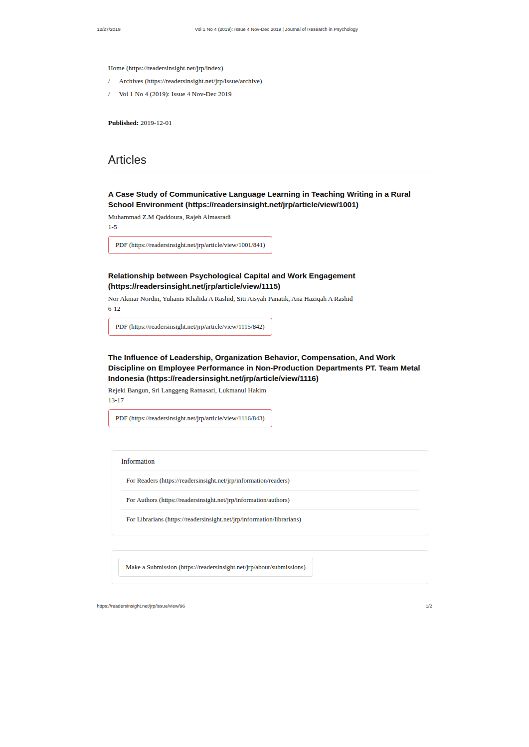12/27/2019
Vol 1 No 4 (2019): Issue 4 Nov-Dec 2019 | Journal of Research in Psychology
Home (https://readersinsight.net/jrp/index) /Archives (https://readersinsight.net/jrp/issue/archive) /Vol 1 No 4 (2019): Issue 4 Nov-Dec 2019
Published: 2019-12-01
Articles
A Case Study of Communicative Language Learning in Teaching Writing in a Rural School Environment (https://readersinsight.net/jrp/article/view/1001)
Muhammad Z.M Qaddoura, Rajeh Almasradi
1-5
PDF (https://readersinsight.net/jrp/article/view/1001/841)
Relationship between Psychological Capital and Work Engagement (https://readersinsight.net/jrp/article/view/1115)
Nor Akmar Nordin, Yuhanis Khalida A Rashid, Siti Aisyah Panatik, Ana Haziqah A Rashid
6-12
PDF (https://readersinsight.net/jrp/article/view/1115/842)
The Influence of Leadership, Organization Behavior, Compensation, And Work Discipline on Employee Performance in Non-Production Departments PT. Team Metal Indonesia (https://readersinsight.net/jrp/article/view/1116)
Rejeki Bangun, Sri Langgeng Ratnasari, Lukmanul Hakim
13-17
PDF (https://readersinsight.net/jrp/article/view/1116/843)
Information
For Readers (https://readersinsight.net/jrp/information/readers)
For Authors (https://readersinsight.net/jrp/information/authors)
For Librarians (https://readersinsight.net/jrp/information/librarians)
Make a Submission (https://readersinsight.net/jrp/about/submissions)
https://readersinsight.net/jrp/issue/view/96
1/2